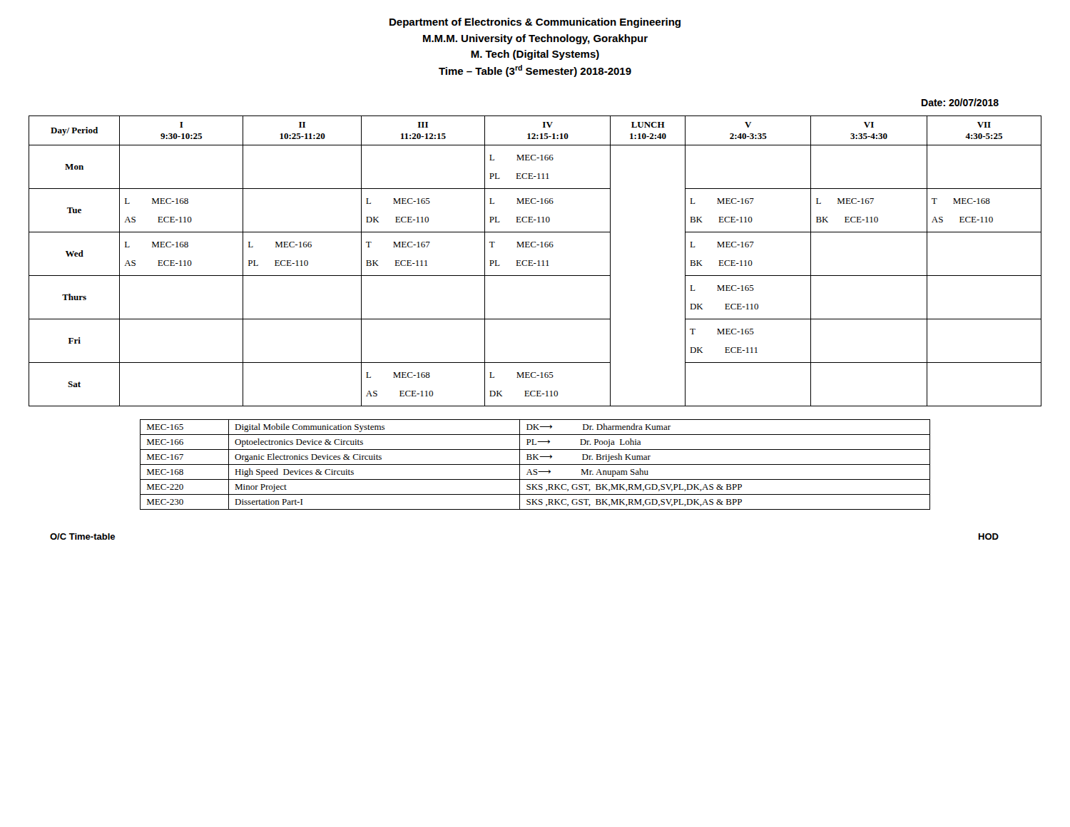Department of Electronics & Communication Engineering
M.M.M. University of Technology, Gorakhpur
M. Tech (Digital Systems)
Time – Table (3rd Semester) 2018-2019
Date: 20/07/2018
| Day/ Period | I 9:30-10:25 | II 10:25-11:20 | III 11:20-12:15 | IV 12:15-1:10 | LUNCH 1:10-2:40 | V 2:40-3:35 | VI 3:35-4:30 | VII 4:30-5:25 |
| --- | --- | --- | --- | --- | --- | --- | --- | --- |
| Mon | | | | L MEC-166 PL ECE-111 | | | | |
| Tue | L MEC-168 AS ECE-110 | | L MEC-165 DK ECE-110 | L MEC-166 PL ECE-110 | L MEC-167 BK ECE-110 | L MEC-167 BK ECE-110 | T MEC-168 AS ECE-110 |
| Wed | L MEC-168 AS ECE-110 | L MEC-166 PL ECE-110 | T MEC-167 BK ECE-111 | T MEC-166 PL ECE-111 | L MEC-167 BK ECE-110 | | |
| Thurs | | | | | L MEC-165 DK ECE-110 | | |
| Fri | | | | | T MEC-165 DK ECE-111 | | |
| Sat | | | L MEC-168 AS ECE-110 | L MEC-165 DK ECE-110 | | | |
| MEC-165 | Digital Mobile Communication Systems | DK ⟶ Dr. Dharmendra Kumar |
| MEC-166 | Optoelectronics Device & Circuits | PL ⟶ Dr. Pooja Lohia |
| MEC-167 | Organic Electronics Devices & Circuits | BK ⟶ Dr. Brijesh Kumar |
| MEC-168 | High Speed Devices & Circuits | AS ⟶ Mr. Anupam Sahu |
| MEC-220 | Minor Project | SKS ,RKC, GST, BK,MK,RM,GD,SV,PL,DK,AS & BPP |
| MEC-230 | Dissertation Part-I | SKS ,RKC, GST, BK,MK,RM,GD,SV,PL,DK,AS & BPP |
O/C Time-table HOD